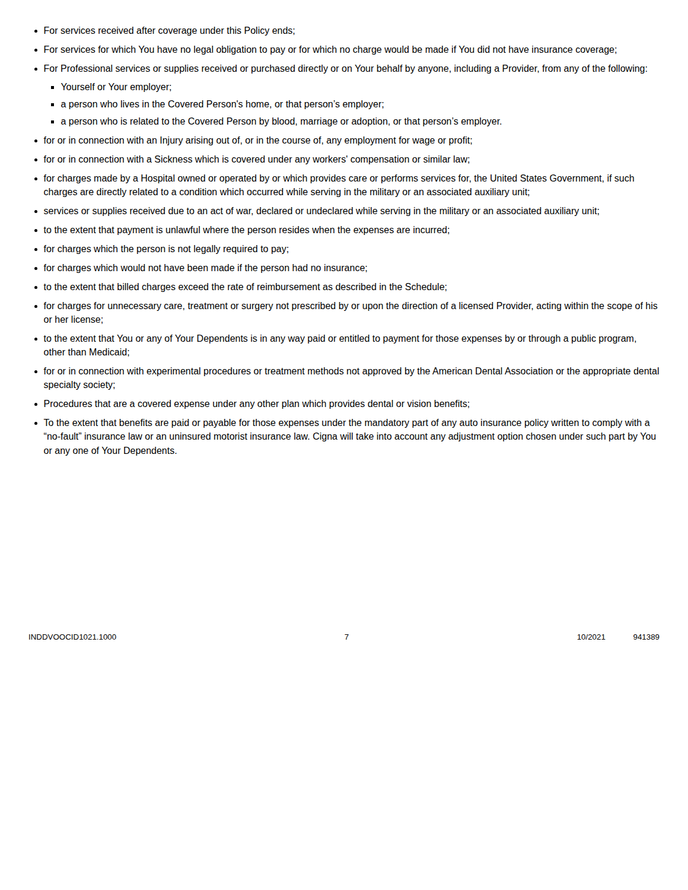For services received after coverage under this Policy ends;
For services for which You have no legal obligation to pay or for which no charge would be made if You did not have insurance coverage;
For Professional services or supplies received or purchased directly or on Your behalf by anyone, including a Provider, from any of the following:
Yourself or Your employer;
a person who lives in the Covered Person's home, or that person’s employer;
a person who is related to the Covered Person by blood, marriage or adoption, or that person’s employer.
for or in connection with an Injury arising out of, or in the course of, any employment for wage or profit;
for or in connection with a Sickness which is covered under any workers' compensation or similar law;
for charges made by a Hospital owned or operated by or which provides care or performs services for, the United States Government, if such charges are directly related to a condition which occurred while serving in the military or an associated auxiliary unit;
services or supplies received due to an act of war, declared or undeclared while serving in the military or an associated auxiliary unit;
to the extent that payment is unlawful where the person resides when the expenses are incurred;
for charges which the person is not legally required to pay;
for charges which would not have been made if the person had no insurance;
to the extent that billed charges exceed the rate of reimbursement as described in the Schedule;
for charges for unnecessary care, treatment or surgery not prescribed by or upon the direction of a licensed Provider, acting within the scope of his or her license;
to the extent that You or any of Your Dependents is in any way paid or entitled to payment for those expenses by or through a public program, other than Medicaid;
for or in connection with experimental procedures or treatment methods not approved by the American Dental Association or the appropriate dental specialty society;
Procedures that are a covered expense under any other plan which provides dental or vision benefits;
To the extent that benefits are paid or payable for those expenses under the mandatory part of any auto insurance policy written to comply with a “no-fault” insurance law or an uninsured motorist insurance law. Cigna will take into account any adjustment option chosen under such part by You or any one of Your Dependents.
INDDVOOCID1021.1000
7
10/2021941389